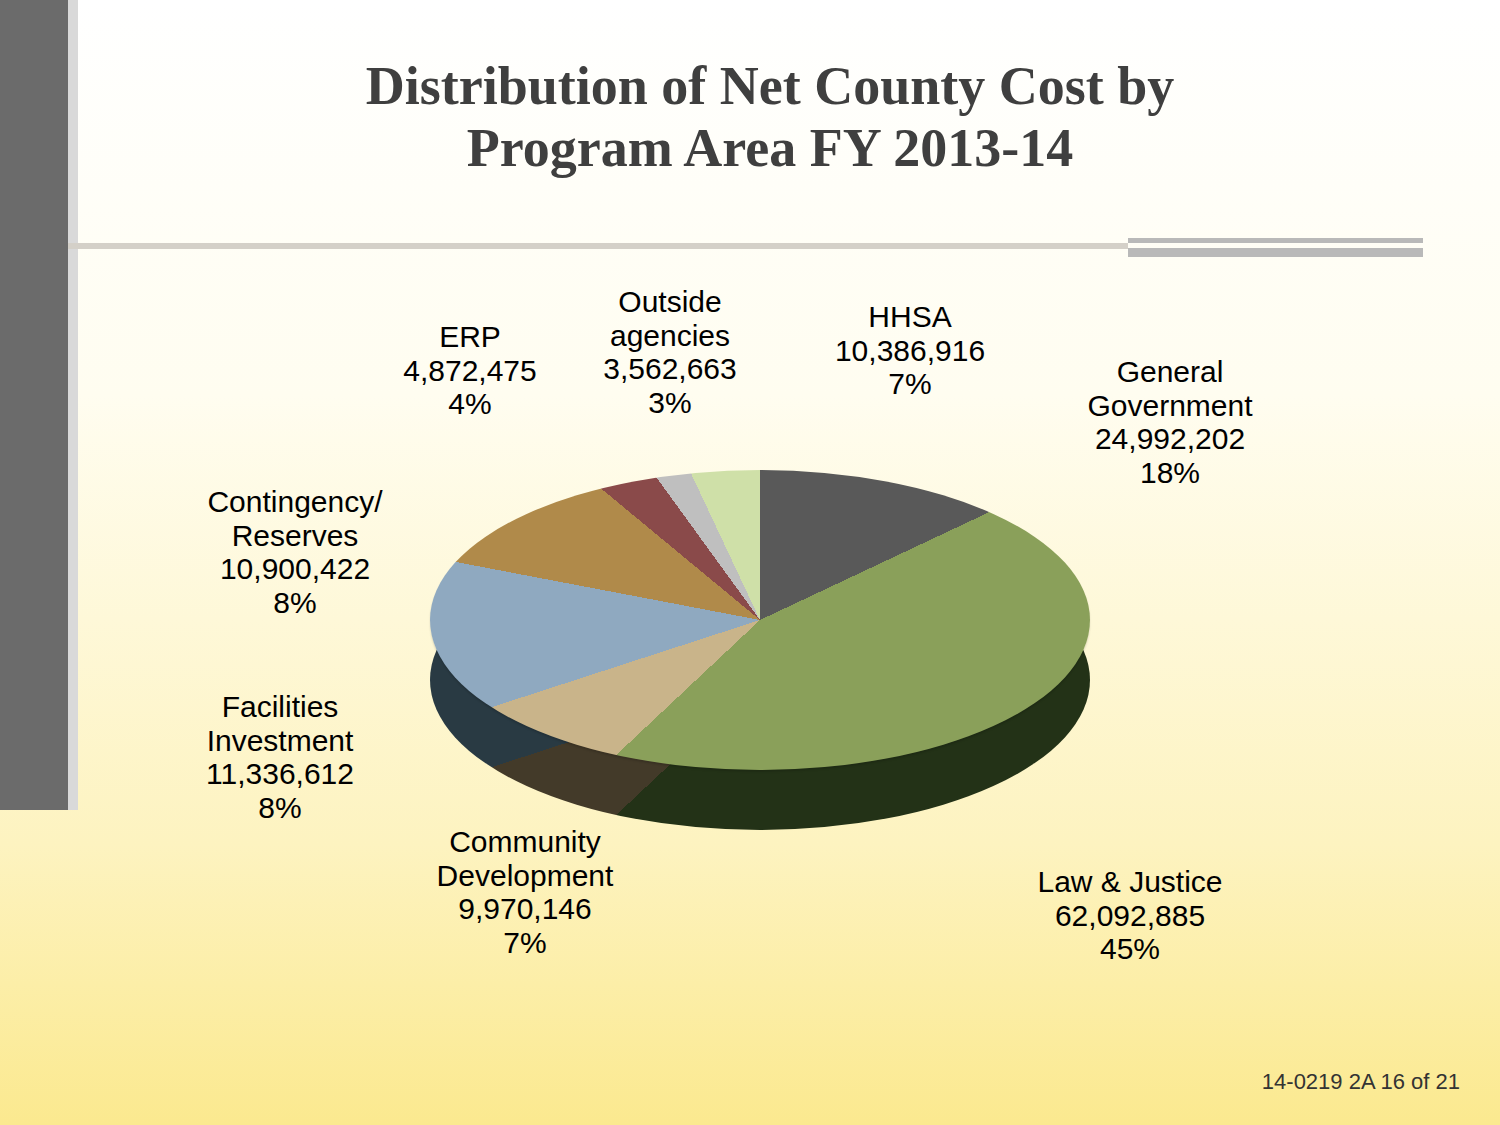Distribution of Net County Cost by
Program Area FY 2013-14
ERP
4,872,475
4%
Outside
agencies
3,562,663
3%
HHSA
10,386,916
7%
General
Government
24,992,202
18%
Contingency/
Reserves
10,900,422
8%
Facilities
Investment
11,336,612
8%
Community
Development
9,970,146
7%
Law & Justice
62,092,885
45%
14-0219 2A 16 of 21